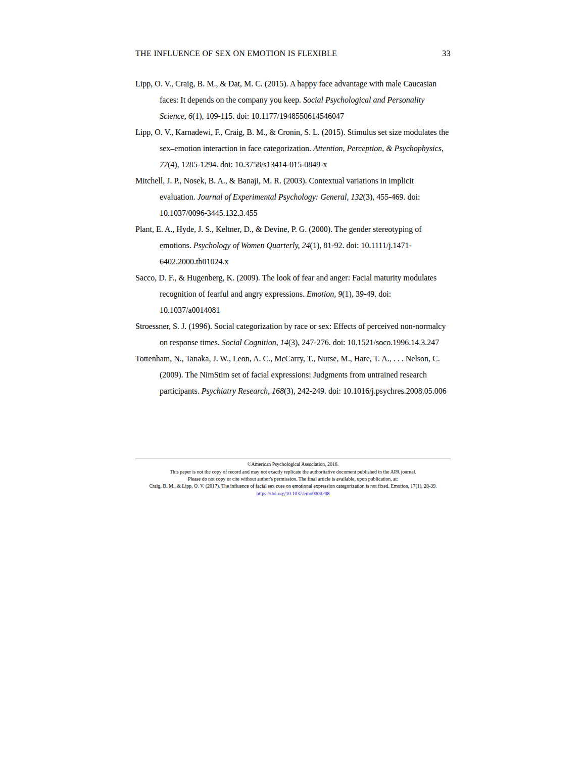The Influence of Sex on Emotion is Flexible 33
Lipp, O. V., Craig, B. M., & Dat, M. C. (2015). A happy face advantage with male Caucasian faces: It depends on the company you keep. Social Psychological and Personality Science, 6(1), 109-115. doi: 10.1177/1948550614546047
Lipp, O. V., Karnadewi, F., Craig, B. M., & Cronin, S. L. (2015). Stimulus set size modulates the sex–emotion interaction in face categorization. Attention, Perception, & Psychophysics, 77(4), 1285-1294. doi: 10.3758/s13414-015-0849-x
Mitchell, J. P., Nosek, B. A., & Banaji, M. R. (2003). Contextual variations in implicit evaluation. Journal of Experimental Psychology: General, 132(3), 455-469. doi: 10.1037/0096-3445.132.3.455
Plant, E. A., Hyde, J. S., Keltner, D., & Devine, P. G. (2000). The gender stereotyping of emotions. Psychology of Women Quarterly, 24(1), 81-92. doi: 10.1111/j.1471-6402.2000.tb01024.x
Sacco, D. F., & Hugenberg, K. (2009). The look of fear and anger: Facial maturity modulates recognition of fearful and angry expressions. Emotion, 9(1), 39-49. doi: 10.1037/a0014081
Stroessner, S. J. (1996). Social categorization by race or sex: Effects of perceived non-normalcy on response times. Social Cognition, 14(3), 247-276. doi: 10.1521/soco.1996.14.3.247
Tottenham, N., Tanaka, J. W., Leon, A. C., McCarry, T., Nurse, M., Hare, T. A., . . . Nelson, C. (2009). The NimStim set of facial expressions: Judgments from untrained research participants. Psychiatry Research, 168(3), 242-249. doi: 10.1016/j.psychres.2008.05.006
©American Psychological Association, 2016.
This paper is not the copy of record and may not exactly replicate the authoritative document published in the APA journal.
Please do not copy or cite without author's permission. The final article is available, upon publication, at:
Craig, B. M., & Lipp, O. V. (2017). The influence of facial sex cues on emotional expression categorization is not fixed. Emotion, 17(1), 28-39.
https://doi.org/10.1037/emo0000208